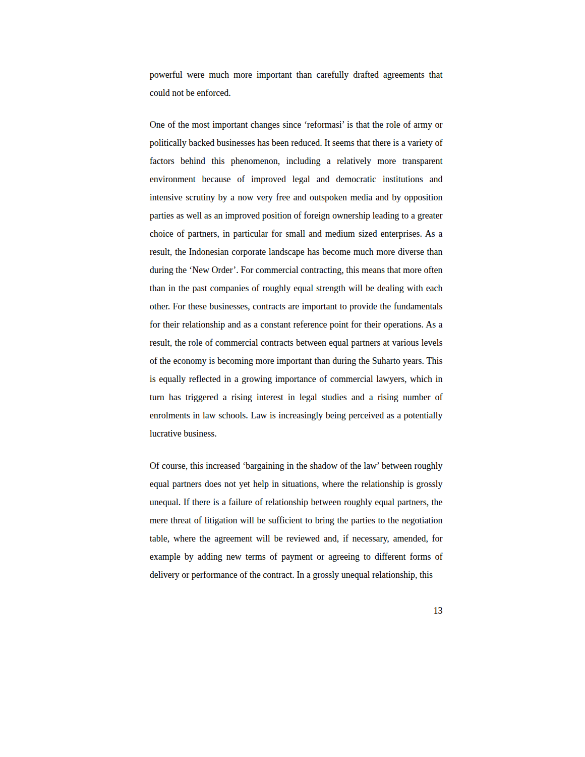powerful were much more important than carefully drafted agreements that could not be enforced.
One of the most important changes since ‘reformasi’ is that the role of army or politically backed businesses has been reduced. It seems that there is a variety of factors behind this phenomenon, including a relatively more transparent environment because of improved legal and democratic institutions and intensive scrutiny by a now very free and outspoken media and by opposition parties as well as an improved position of foreign ownership leading to a greater choice of partners, in particular for small and medium sized enterprises. As a result, the Indonesian corporate landscape has become much more diverse than during the ‘New Order’. For commercial contracting, this means that more often than in the past companies of roughly equal strength will be dealing with each other. For these businesses, contracts are important to provide the fundamentals for their relationship and as a constant reference point for their operations. As a result, the role of commercial contracts between equal partners at various levels of the economy is becoming more important than during the Suharto years. This is equally reflected in a growing importance of commercial lawyers, which in turn has triggered a rising interest in legal studies and a rising number of enrolments in law schools. Law is increasingly being perceived as a potentially lucrative business.
Of course, this increased ‘bargaining in the shadow of the law’ between roughly equal partners does not yet help in situations, where the relationship is grossly unequal. If there is a failure of relationship between roughly equal partners, the mere threat of litigation will be sufficient to bring the parties to the negotiation table, where the agreement will be reviewed and, if necessary, amended, for example by adding new terms of payment or agreeing to different forms of delivery or performance of the contract. In a grossly unequal relationship, this
13